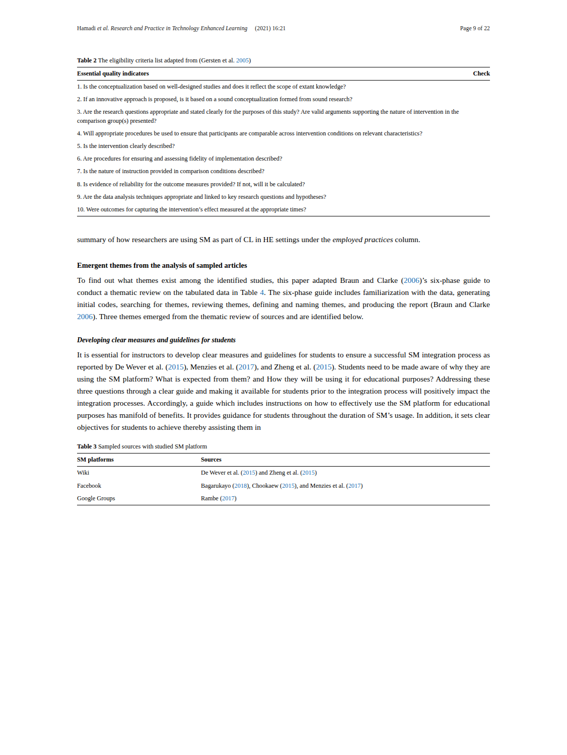Hamadi et al. Research and Practice in Technology Enhanced Learning (2021) 16:21
Page 9 of 22
Table 2 The eligibility criteria list adapted from (Gersten et al. 2005)
| Essential quality indicators | Check |
| --- | --- |
| 1. Is the conceptualization based on well-designed studies and does it reflect the scope of extant knowledge? | |
| 2. If an innovative approach is proposed, is it based on a sound conceptualization formed from sound research? | |
| 3. Are the research questions appropriate and stated clearly for the purposes of this study? Are valid arguments supporting the nature of intervention in the comparison group(s) presented? | |
| 4. Will appropriate procedures be used to ensure that participants are comparable across intervention conditions on relevant characteristics? | |
| 5. Is the intervention clearly described? | |
| 6. Are procedures for ensuring and assessing fidelity of implementation described? | |
| 7. Is the nature of instruction provided in comparison conditions described? | |
| 8. Is evidence of reliability for the outcome measures provided? If not, will it be calculated? | |
| 9. Are the data analysis techniques appropriate and linked to key research questions and hypotheses? | |
| 10. Were outcomes for capturing the intervention’s effect measured at the appropriate times? | |
summary of how researchers are using SM as part of CL in HE settings under the employed practices column.
Emergent themes from the analysis of sampled articles
To find out what themes exist among the identified studies, this paper adapted Braun and Clarke (2006)’s six-phase guide to conduct a thematic review on the tabulated data in Table 4. The six-phase guide includes familiarization with the data, generating initial codes, searching for themes, reviewing themes, defining and naming themes, and producing the report (Braun and Clarke 2006). Three themes emerged from the thematic review of sources and are identified below.
Developing clear measures and guidelines for students
It is essential for instructors to develop clear measures and guidelines for students to ensure a successful SM integration process as reported by De Wever et al. (2015), Menzies et al. (2017), and Zheng et al. (2015). Students need to be made aware of why they are using the SM platform? What is expected from them? and How they will be using it for educational purposes? Addressing these three questions through a clear guide and making it available for students prior to the integration process will positively impact the integration processes. Accordingly, a guide which includes instructions on how to effectively use the SM platform for educational purposes has manifold of benefits. It provides guidance for students throughout the duration of SM’s usage. In addition, it sets clear objectives for students to achieve thereby assisting them in
Table 3 Sampled sources with studied SM platform
| SM platforms | Sources |
| --- | --- |
| Wiki | De Wever et al. ( 2015 ) and Zheng et al. ( 2015 ) |
| Facebook | Bagarukayo ( 2018 ), Chookaew ( 2015 ), and Menzies et al. ( 2017 ) |
| Google Groups | Rambe ( 2017 ) |